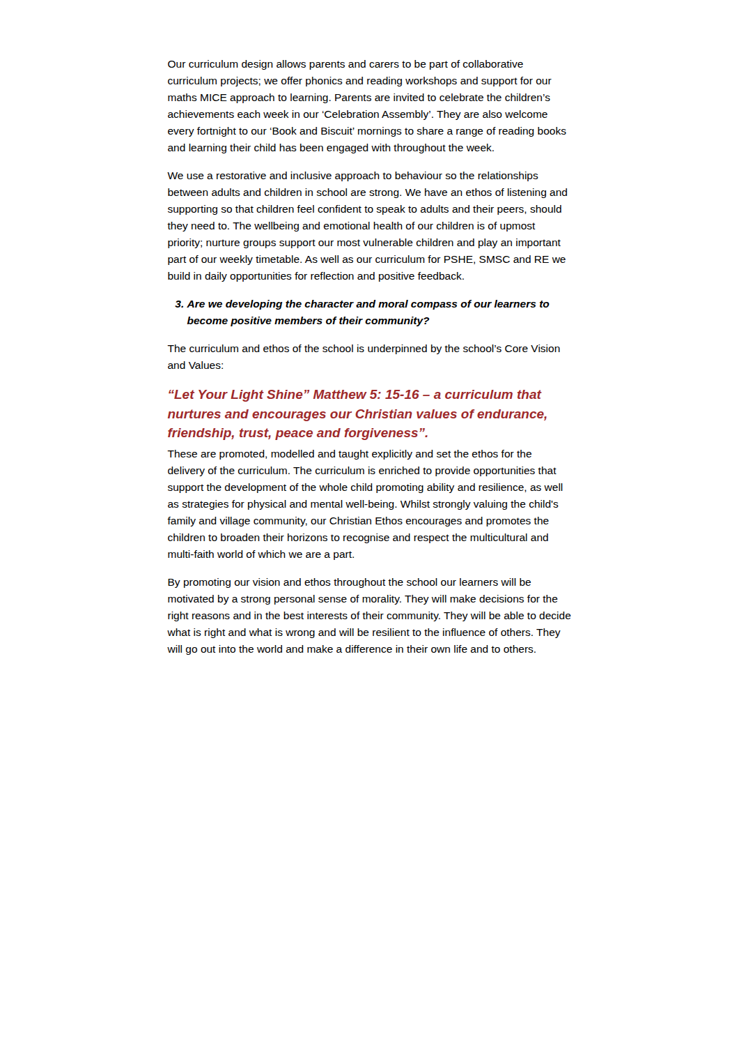Our curriculum design allows parents and carers to be part of collaborative curriculum projects; we offer phonics and reading workshops and support for our maths MICE approach to learning. Parents are invited to celebrate the children’s achievements each week in our ‘Celebration Assembly’. They are also welcome every fortnight to our ‘Book and Biscuit’ mornings to share a range of reading books and learning their child has been engaged with throughout the week.
We use a restorative and inclusive approach to behaviour so the relationships between adults and children in school are strong. We have an ethos of listening and supporting so that children feel confident to speak to adults and their peers, should they need to. The wellbeing and emotional health of our children is of upmost priority; nurture groups support our most vulnerable children and play an important part of our weekly timetable. As well as our curriculum for PSHE, SMSC and RE we build in daily opportunities for reflection and positive feedback.
Are we developing the character and moral compass of our learners to become positive members of their community?
The curriculum and ethos of the school is underpinned by the school’s Core Vision and Values:
“Let Your Light Shine” Matthew 5: 15-16 – a curriculum that nurtures and encourages our Christian values of endurance, friendship, trust, peace and forgiveness”.
These are promoted, modelled and taught explicitly and set the ethos for the delivery of the curriculum. The curriculum is enriched to provide opportunities that support the development of the whole child promoting ability and resilience, as well as strategies for physical and mental well-being. Whilst strongly valuing the child's family and village community, our Christian Ethos encourages and promotes the children to broaden their horizons to recognise and respect the multicultural and multi-faith world of which we are a part.
By promoting our vision and ethos throughout the school our learners will be motivated by a strong personal sense of morality. They will make decisions for the right reasons and in the best interests of their community. They will be able to decide what is right and what is wrong and will be resilient to the influence of others. They will go out into the world and make a difference in their own life and to others.